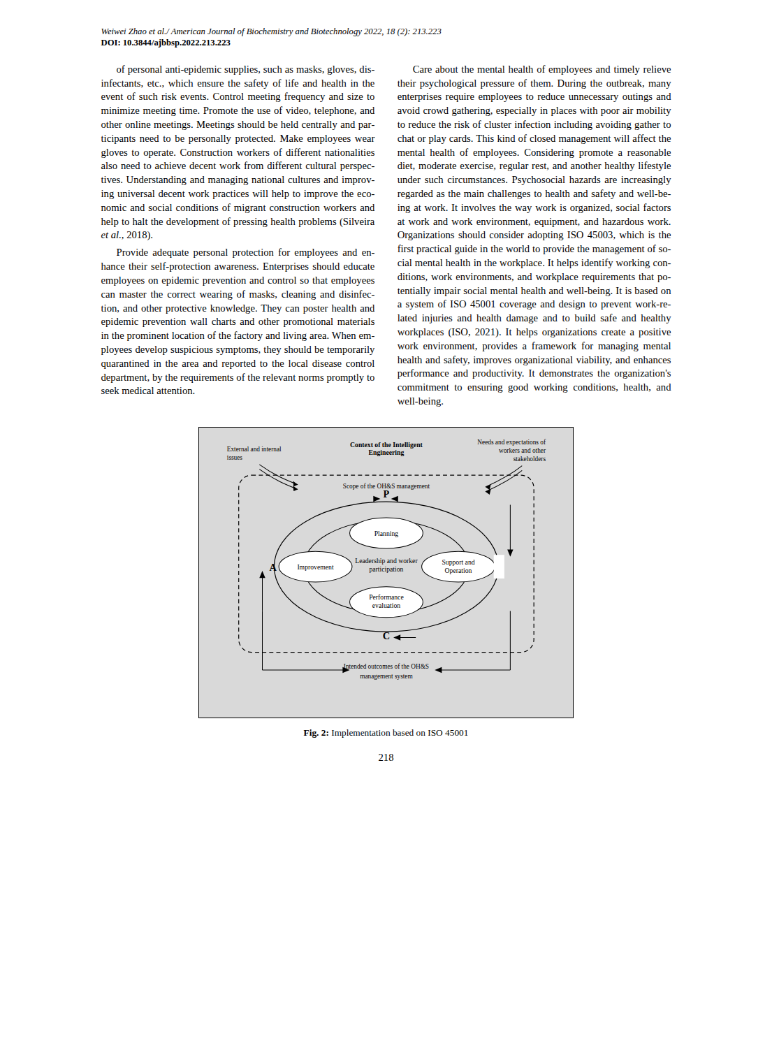Weiwei Zhao et al./ American Journal of Biochemistry and Biotechnology 2022, 18 (2): 213.223
DOI: 10.3844/ajbbsp.2022.213.223
of personal anti-epidemic supplies, such as masks, gloves, disinfectants, etc., which ensure the safety of life and health in the event of such risk events. Control meeting frequency and size to minimize meeting time. Promote the use of video, telephone, and other online meetings. Meetings should be held centrally and participants need to be personally protected. Make employees wear gloves to operate. Construction workers of different nationalities also need to achieve decent work from different cultural perspectives. Understanding and managing national cultures and improving universal decent work practices will help to improve the economic and social conditions of migrant construction workers and help to halt the development of pressing health problems (Silveira et al., 2018).
Provide adequate personal protection for employees and enhance their self-protection awareness. Enterprises should educate employees on epidemic prevention and control so that employees can master the correct wearing of masks, cleaning and disinfection, and other protective knowledge. They can poster health and epidemic prevention wall charts and other promotional materials in the prominent location of the factory and living area. When employees develop suspicious symptoms, they should be temporarily quarantined in the area and reported to the local disease control department, by the requirements of the relevant norms promptly to seek medical attention.
Care about the mental health of employees and timely relieve their psychological pressure of them. During the outbreak, many enterprises require employees to reduce unnecessary outings and avoid crowd gathering, especially in places with poor air mobility to reduce the risk of cluster infection including avoiding gather to chat or play cards. This kind of closed management will affect the mental health of employees. Considering promote a reasonable diet, moderate exercise, regular rest, and another healthy lifestyle under such circumstances. Psychosocial hazards are increasingly regarded as the main challenges to health and safety and well-being at work. It involves the way work is organized, social factors at work and work environment, equipment, and hazardous work. Organizations should consider adopting ISO 45003, which is the first practical guide in the world to provide the management of social mental health in the workplace. It helps identify working conditions, work environments, and workplace requirements that potentially impair social mental health and well-being. It is based on a system of ISO 45001 coverage and design to prevent work-related injuries and health damage and to build safe and healthy workplaces (ISO, 2021). It helps organizations create a positive work environment, provides a framework for managing mental health and safety, improves organizational viability, and enhances performance and productivity. It demonstrates the organization's commitment to ensuring good working conditions, health, and well-being.
External and internal issues Context of the Intelligent Engineering Needs and expectations of workers and other stakeholders Scope of the OH&S management P A C Planning Improvement Support and Operation Performance evaluation Leadership and worker participation Intended outcomes of the OH&S management system
Fig. 2: Implementation based on ISO 45001
218